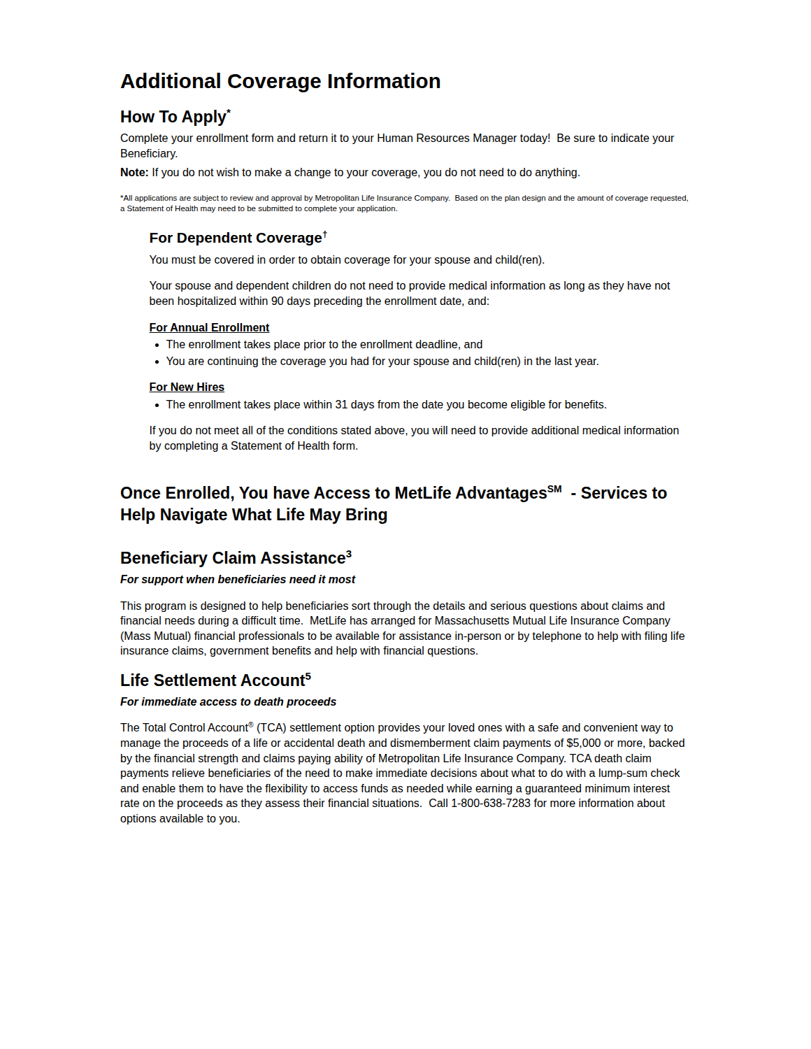Additional Coverage Information
How To Apply*
Complete your enrollment form and return it to your Human Resources Manager today! Be sure to indicate your Beneficiary.
Note: If you do not wish to make a change to your coverage, you do not need to do anything.
*All applications are subject to review and approval by Metropolitan Life Insurance Company. Based on the plan design and the amount of coverage requested, a Statement of Health may need to be submitted to complete your application.
For Dependent Coverage†
You must be covered in order to obtain coverage for your spouse and child(ren).
Your spouse and dependent children do not need to provide medical information as long as they have not been hospitalized within 90 days preceding the enrollment date, and:
For Annual Enrollment
The enrollment takes place prior to the enrollment deadline, and
You are continuing the coverage you had for your spouse and child(ren) in the last year.
For New Hires
The enrollment takes place within 31 days from the date you become eligible for benefits.
If you do not meet all of the conditions stated above, you will need to provide additional medical information by completing a Statement of Health form.
Once Enrolled, You have Access to MetLife AdvantagesSM - Services to Help Navigate What Life May Bring
Beneficiary Claim Assistance3
For support when beneficiaries need it most
This program is designed to help beneficiaries sort through the details and serious questions about claims and financial needs during a difficult time. MetLife has arranged for Massachusetts Mutual Life Insurance Company (Mass Mutual) financial professionals to be available for assistance in-person or by telephone to help with filing life insurance claims, government benefits and help with financial questions.
Life Settlement Account5
For immediate access to death proceeds
The Total Control Account® (TCA) settlement option provides your loved ones with a safe and convenient way to manage the proceeds of a life or accidental death and dismemberment claim payments of $5,000 or more, backed by the financial strength and claims paying ability of Metropolitan Life Insurance Company. TCA death claim payments relieve beneficiaries of the need to make immediate decisions about what to do with a lump-sum check and enable them to have the flexibility to access funds as needed while earning a guaranteed minimum interest rate on the proceeds as they assess their financial situations. Call 1-800-638-7283 for more information about options available to you.